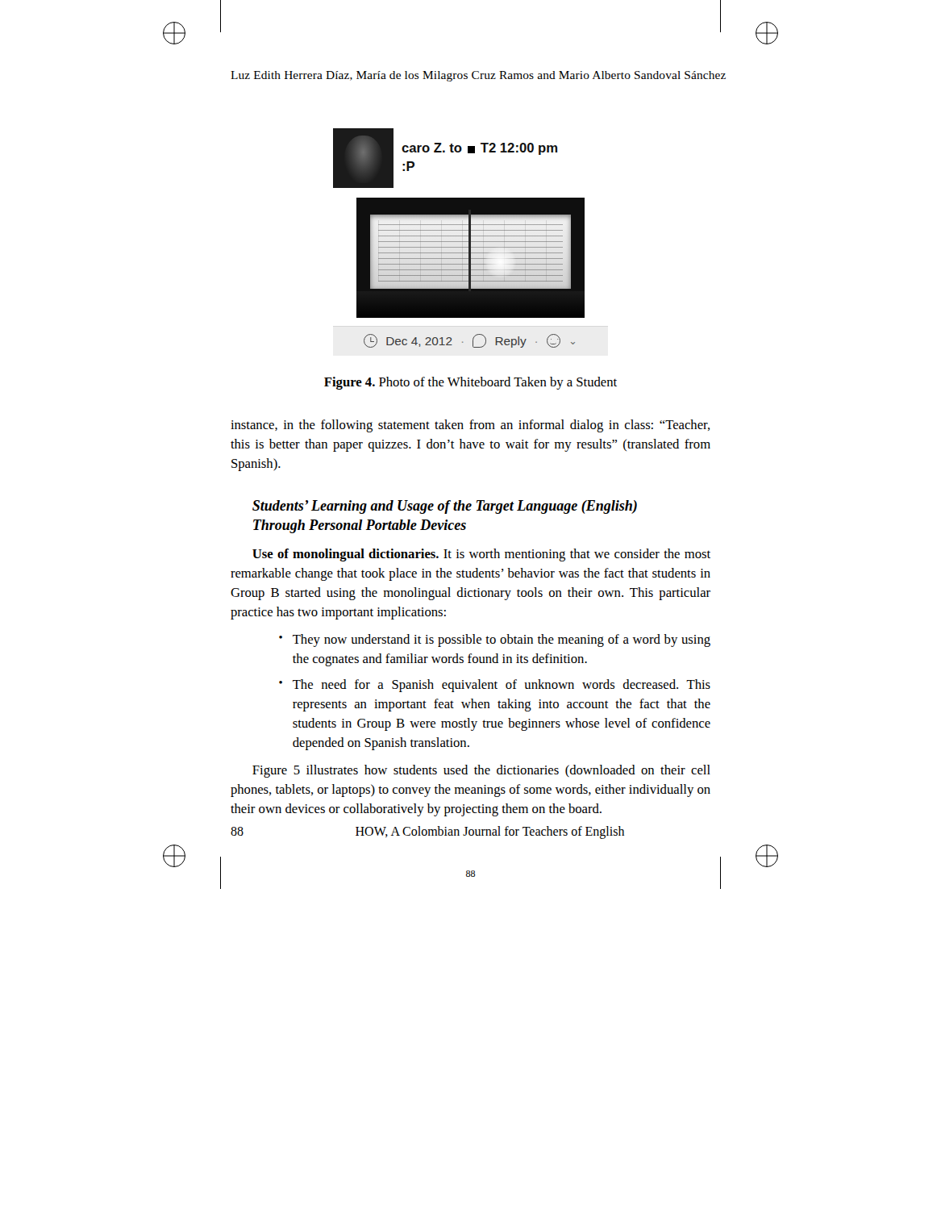Luz Edith Herrera Díaz, María de los Milagros Cruz Ramos and Mario Alberto Sandoval Sánchez
caro Z. to T2 12:00 pm :P
Dec 4, 2012 · Reply · ⌄
Figure 4. Photo of the Whiteboard Taken by a Student
instance, in the following statement taken from an informal dialog in class: “Teacher, this is better than paper quizzes. I don’t have to wait for my results” (translated from Spanish).
Students’ Learning and Usage of the Target Language (English)
Through Personal Portable Devices
Use of monolingual dictionaries. It is worth mentioning that we consider the most remarkable change that took place in the students’ behavior was the fact that students in Group B started using the monolingual dictionary tools on their own. This particular practice has two important implications:
They now understand it is possible to obtain the meaning of a word by using the cognates and familiar words found in its definition.
The need for a Spanish equivalent of unknown words decreased. This represents an important feat when taking into account the fact that the students in Group B were mostly true beginners whose level of confidence depended on Spanish translation.
Figure 5 illustrates how students used the dictionaries (downloaded on their cell phones, tablets, or laptops) to convey the meanings of some words, either individually on their own devices or collaboratively by projecting them on the board.
88
HOW, A Colombian Journal for Teachers of English
88